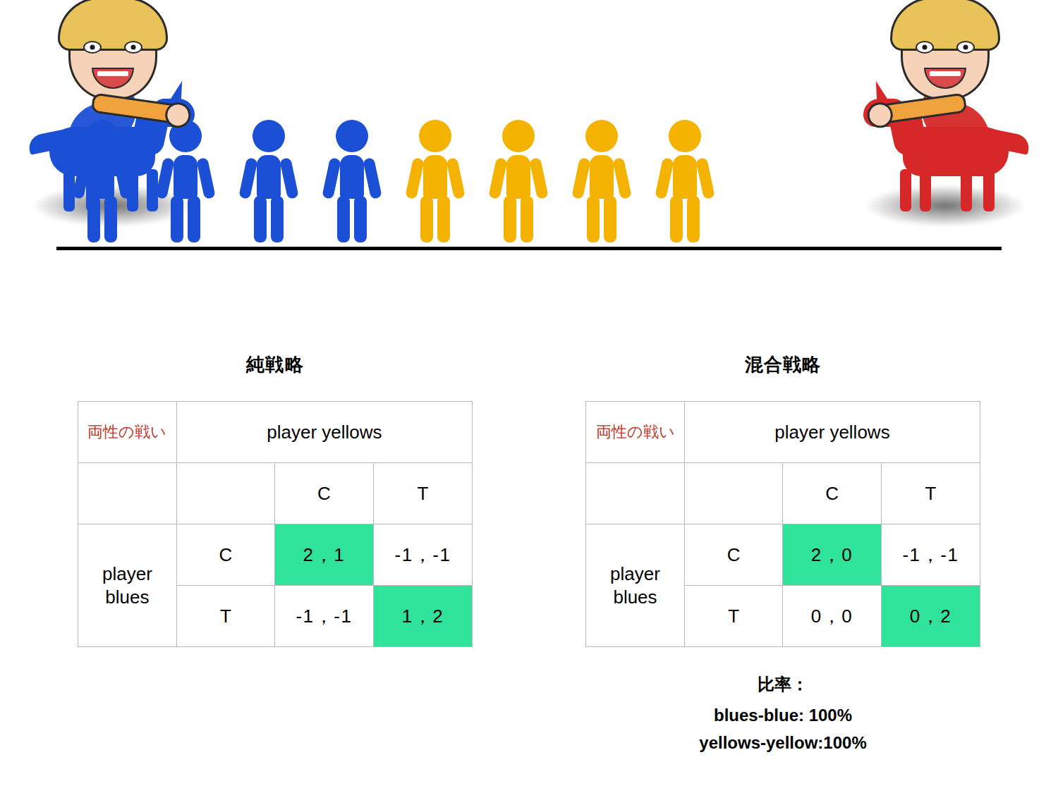純戦略
| 両性の戦い | player yellows |
| | | C | T |
| player blues | C | 2，1 | -1，-1 |
| T | -1，-1 | 1，2 |
混合戦略
| 両性の戦い | player yellows |
| | | C | T |
| player blues | C | 2，0 | -1，-1 |
| T | 0，0 | 0，2 |
比率： blues-blue: 100%
yellows-yellow:100%